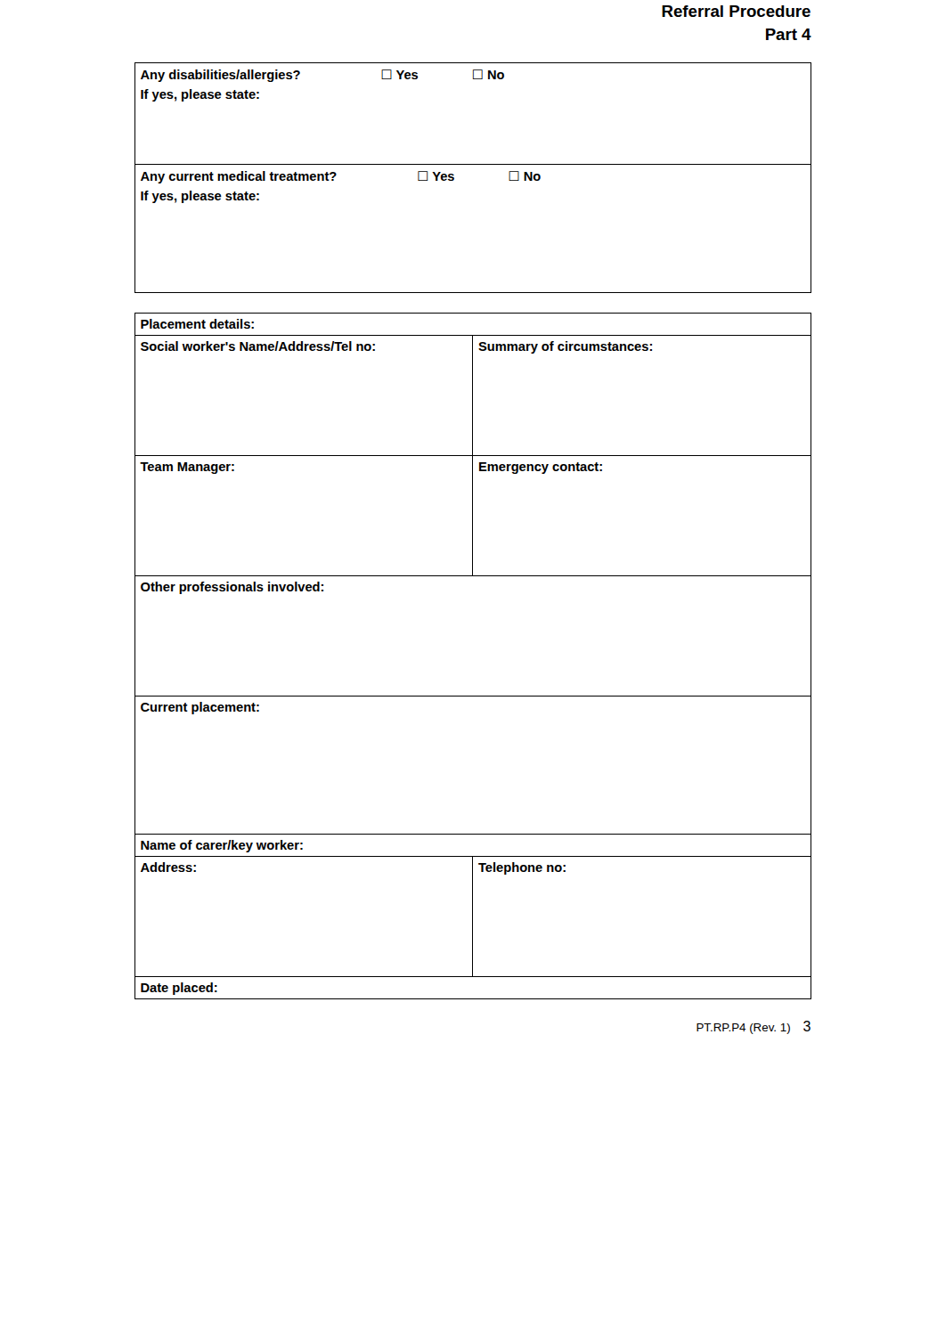Referral Procedure
Part 4
| Any disabilities/allergies? ☐ Yes ☐ No If yes, please state: |
| Any current medical treatment? ☐ Yes ☐ No If yes, please state: |
| Placement details: |
| Social worker's Name/Address/Tel no: | Summary of circumstances: |
| Team Manager: | Emergency contact: |
| Other professionals involved: |
| Current placement: |
| Name of carer/key worker: |
| Address: | Telephone no: |
| Date placed: |
PT.RP.P4 (Rev. 1)3